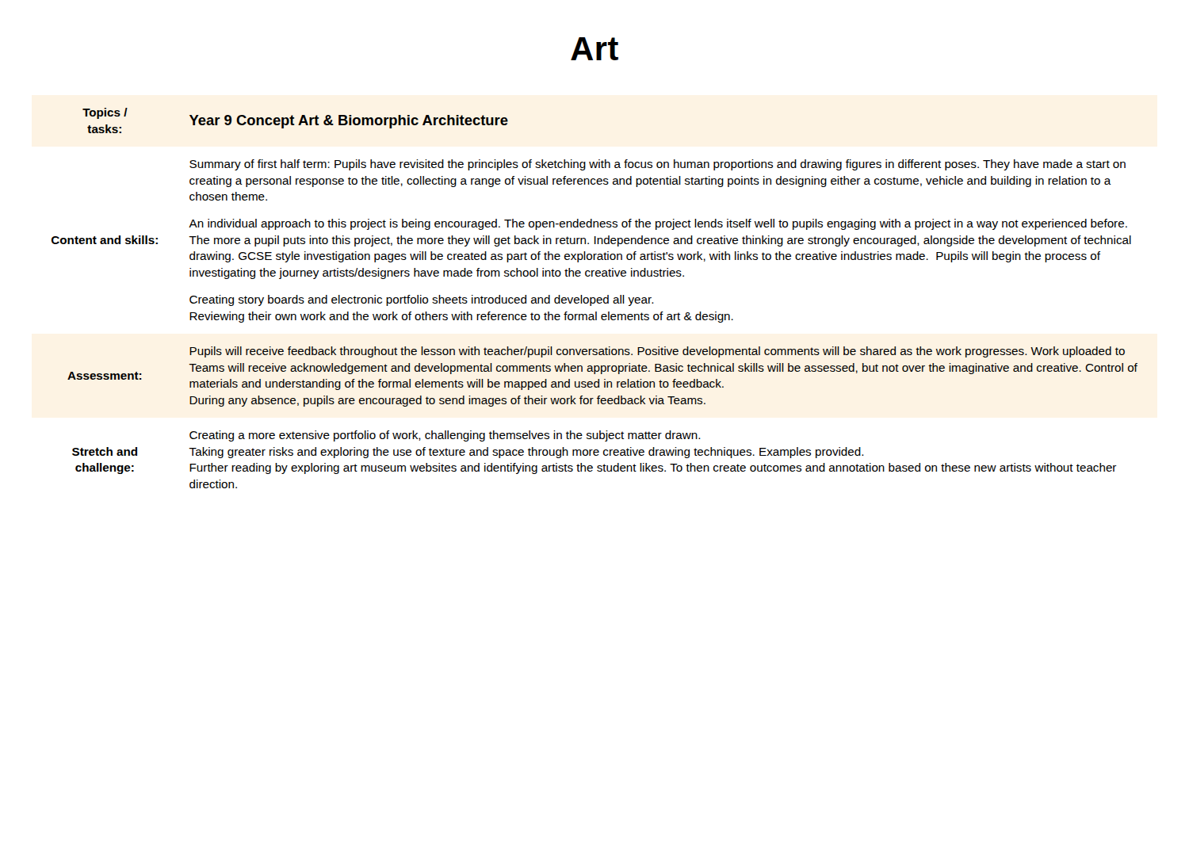Art
| Topics / tasks: | Year 9 Concept Art & Biomorphic Architecture |
| Content and skills: | Summary of first half term: Pupils have revisited the principles of sketching with a focus on human proportions and drawing figures in different poses. They have made a start on creating a personal response to the title, collecting a range of visual references and potential starting points in designing either a costume, vehicle and building in relation to a chosen theme. An individual approach to this project is being encouraged. The open-endedness of the project lends itself well to pupils engaging with a project in a way not experienced before. The more a pupil puts into this project, the more they will get back in return. Independence and creative thinking are strongly encouraged, alongside the development of technical drawing. GCSE style investigation pages will be created as part of the exploration of artist's work, with links to the creative industries made. Pupils will begin the process of investigating the journey artists/designers have made from school into the creative industries. Creating story boards and electronic portfolio sheets introduced and developed all year. Reviewing their own work and the work of others with reference to the formal elements of art & design. |
| Assessment: | Pupils will receive feedback throughout the lesson with teacher/pupil conversations. Positive developmental comments will be shared as the work progresses. Work uploaded to Teams will receive acknowledgement and developmental comments when appropriate. Basic technical skills will be assessed, but not over the imaginative and creative. Control of materials and understanding of the formal elements will be mapped and used in relation to feedback. During any absence, pupils are encouraged to send images of their work for feedback via Teams. |
| Stretch and challenge: | Creating a more extensive portfolio of work, challenging themselves in the subject matter drawn. Taking greater risks and exploring the use of texture and space through more creative drawing techniques. Examples provided. Further reading by exploring art museum websites and identifying artists the student likes. To then create outcomes and annotation based on these new artists without teacher direction. |